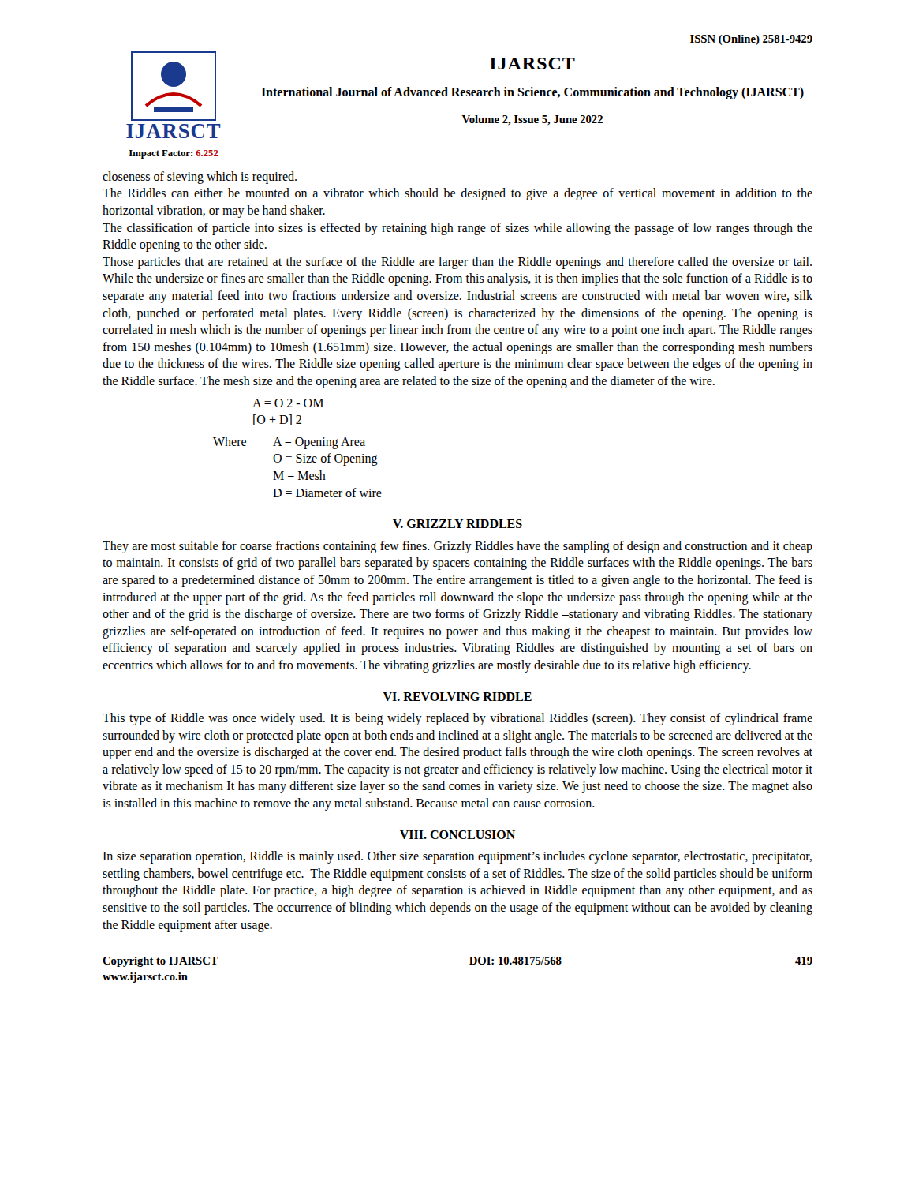ISSN (Online) 2581-9429
IJARSCT
Impact Factor: 6.252
IJARSCT
International Journal of Advanced Research in Science, Communication and Technology (IJARSCT)
Volume 2, Issue 5, June 2022
closeness of sieving which is required.
The Riddles can either be mounted on a vibrator which should be designed to give a degree of vertical movement in addition to the horizontal vibration, or may be hand shaker.
The classification of particle into sizes is effected by retaining high range of sizes while allowing the passage of low ranges through the Riddle opening to the other side.
Those particles that are retained at the surface of the Riddle are larger than the Riddle openings and therefore called the oversize or tail. While the undersize or fines are smaller than the Riddle opening. From this analysis, it is then implies that the sole function of a Riddle is to separate any material feed into two fractions undersize and oversize. Industrial screens are constructed with metal bar woven wire, silk cloth, punched or perforated metal plates. Every Riddle (screen) is characterized by the dimensions of the opening. The opening is correlated in mesh which is the number of openings per linear inch from the centre of any wire to a point one inch apart. The Riddle ranges from 150 meshes (0.104mm) to 10mesh (1.651mm) size. However, the actual openings are smaller than the corresponding mesh numbers due to the thickness of the wires. The Riddle size opening called aperture is the minimum clear space between the edges of the opening in the Riddle surface. The mesh size and the opening area are related to the size of the opening and the diameter of the wire.
A = O 2 - OM
[O + D] 2
| Where | A = Opening Area |
| | O = Size of Opening |
| | M = Mesh |
| | D = Diameter of wire |
V. GRIZZLY RIDDLES
They are most suitable for coarse fractions containing few fines. Grizzly Riddles have the sampling of design and construction and it cheap to maintain. It consists of grid of two parallel bars separated by spacers containing the Riddle surfaces with the Riddle openings. The bars are spared to a predetermined distance of 50mm to 200mm. The entire arrangement is titled to a given angle to the horizontal. The feed is introduced at the upper part of the grid. As the feed particles roll downward the slope the undersize pass through the opening while at the other and of the grid is the discharge of oversize. There are two forms of Grizzly Riddle –stationary and vibrating Riddles. The stationary grizzlies are self-operated on introduction of feed. It requires no power and thus making it the cheapest to maintain. But provides low efficiency of separation and scarcely applied in process industries. Vibrating Riddles are distinguished by mounting a set of bars on eccentrics which allows for to and fro movements. The vibrating grizzlies are mostly desirable due to its relative high efficiency.
VI. REVOLVING RIDDLE
This type of Riddle was once widely used. It is being widely replaced by vibrational Riddles (screen). They consist of cylindrical frame surrounded by wire cloth or protected plate open at both ends and inclined at a slight angle. The materials to be screened are delivered at the upper end and the oversize is discharged at the cover end. The desired product falls through the wire cloth openings. The screen revolves at a relatively low speed of 15 to 20 rpm/mm. The capacity is not greater and efficiency is relatively low machine. Using the electrical motor it vibrate as it mechanism It has many different size layer so the sand comes in variety size. We just need to choose the size. The magnet also is installed in this machine to remove the any metal substand. Because metal can cause corrosion.
VIII. CONCLUSION
In size separation operation, Riddle is mainly used. Other size separation equipment’s includes cyclone separator, electrostatic, precipitator, settling chambers, bowel centrifuge etc. The Riddle equipment consists of a set of Riddles. The size of the solid particles should be uniform throughout the Riddle plate. For practice, a high degree of separation is achieved in Riddle equipment than any other equipment, and as sensitive to the soil particles. The occurrence of blinding which depends on the usage of the equipment without can be avoided by cleaning the Riddle equipment after usage.
Copyright to IJARSCT
DOI: 10.48175/568
419
www.ijarsct.co.in